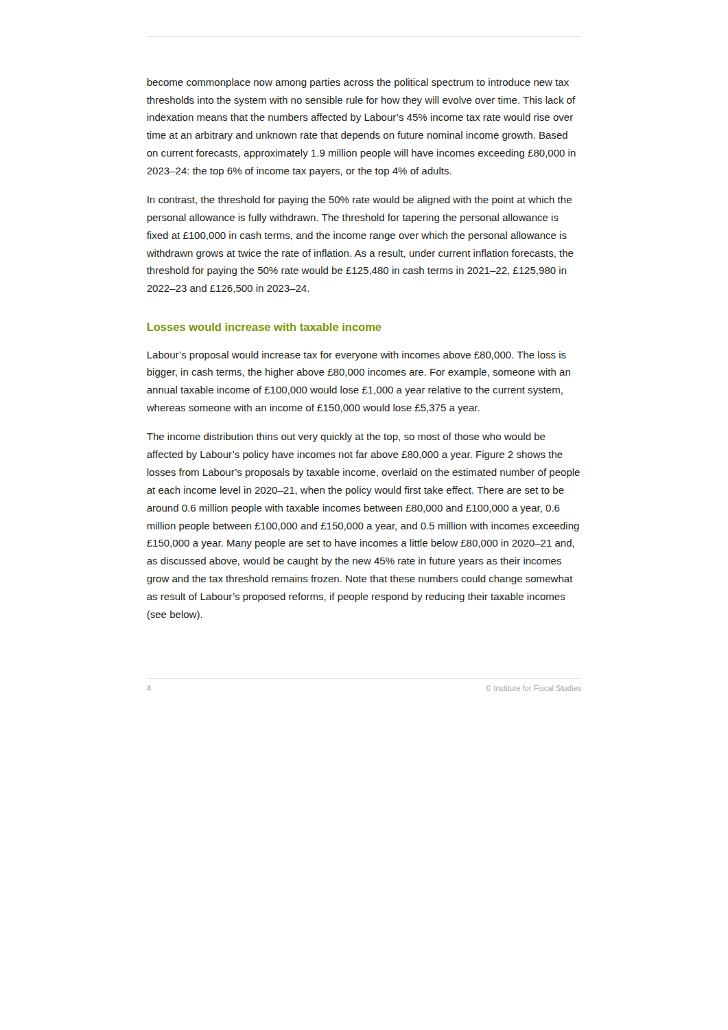become commonplace now among parties across the political spectrum to introduce new tax thresholds into the system with no sensible rule for how they will evolve over time. This lack of indexation means that the numbers affected by Labour’s 45% income tax rate would rise over time at an arbitrary and unknown rate that depends on future nominal income growth. Based on current forecasts, approximately 1.9 million people will have incomes exceeding £80,000 in 2023–24: the top 6% of income tax payers, or the top 4% of adults.
In contrast, the threshold for paying the 50% rate would be aligned with the point at which the personal allowance is fully withdrawn. The threshold for tapering the personal allowance is fixed at £100,000 in cash terms, and the income range over which the personal allowance is withdrawn grows at twice the rate of inflation. As a result, under current inflation forecasts, the threshold for paying the 50% rate would be £125,480 in cash terms in 2021–22, £125,980 in 2022–23 and £126,500 in 2023–24.
Losses would increase with taxable income
Labour’s proposal would increase tax for everyone with incomes above £80,000. The loss is bigger, in cash terms, the higher above £80,000 incomes are. For example, someone with an annual taxable income of £100,000 would lose £1,000 a year relative to the current system, whereas someone with an income of £150,000 would lose £5,375 a year.
The income distribution thins out very quickly at the top, so most of those who would be affected by Labour’s policy have incomes not far above £80,000 a year. Figure 2 shows the losses from Labour’s proposals by taxable income, overlaid on the estimated number of people at each income level in 2020–21, when the policy would first take effect. There are set to be around 0.6 million people with taxable incomes between £80,000 and £100,000 a year, 0.6 million people between £100,000 and £150,000 a year, and 0.5 million with incomes exceeding £150,000 a year. Many people are set to have incomes a little below £80,000 in 2020–21 and, as discussed above, would be caught by the new 45% rate in future years as their incomes grow and the tax threshold remains frozen. Note that these numbers could change somewhat as result of Labour’s proposed reforms, if people respond by reducing their taxable incomes (see below).
4 © Institute for Fiscal Studies